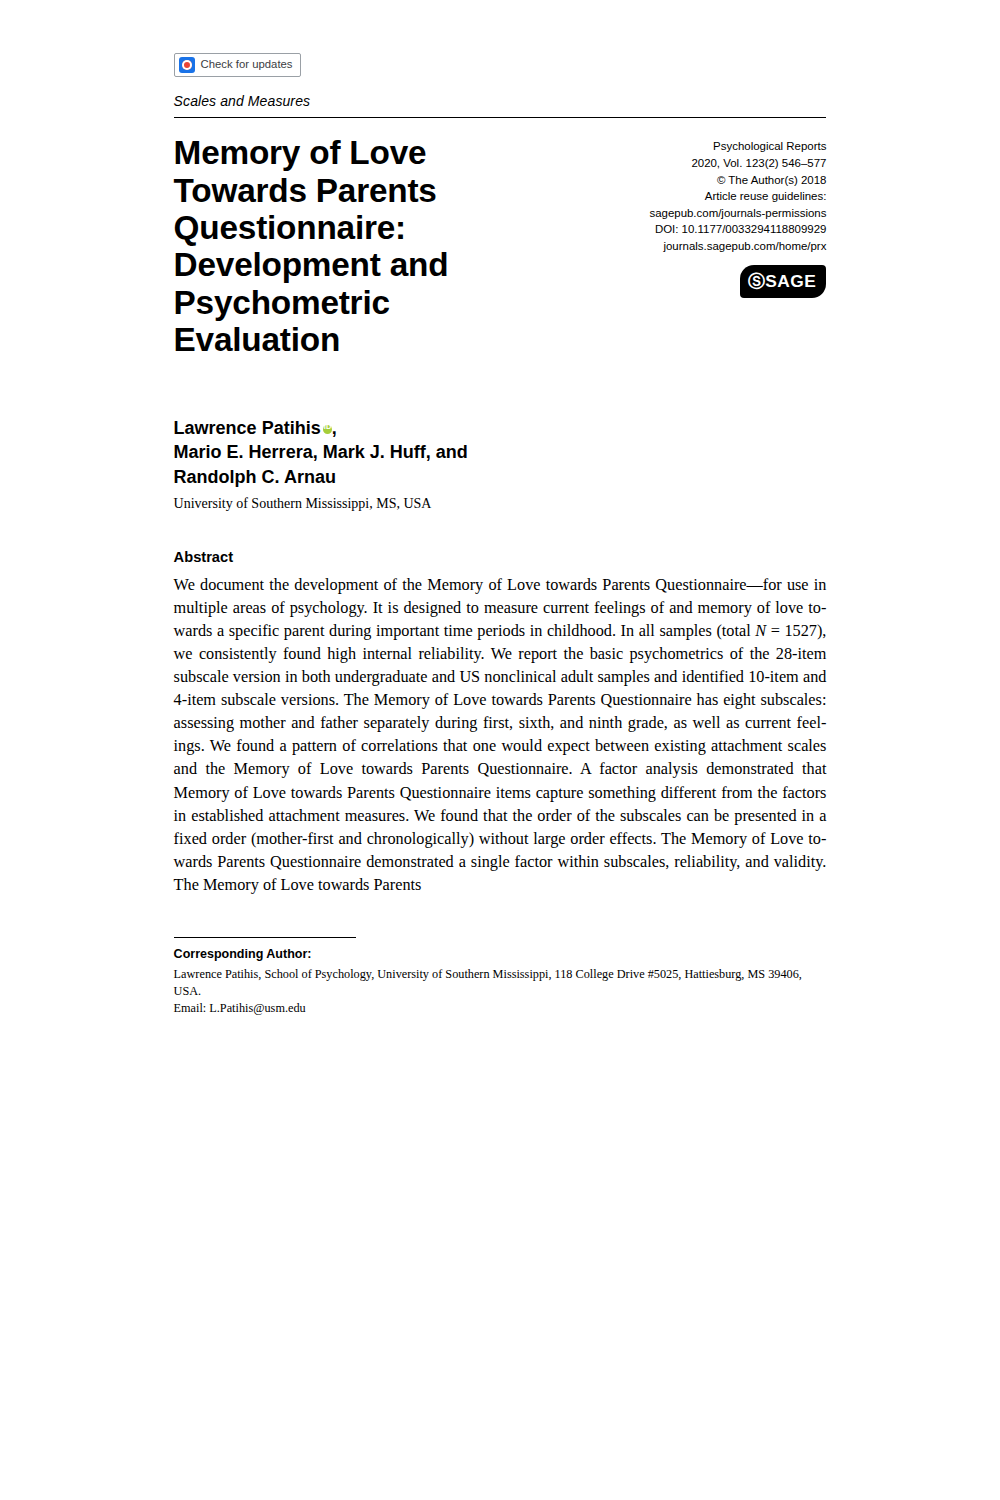Check for updates
Scales and Measures
Memory of Love Towards Parents Questionnaire: Development and Psychometric Evaluation
Psychological Reports
2020, Vol. 123(2) 546–577
© The Author(s) 2018
Article reuse guidelines:
sagepub.com/journals-permissions
DOI: 10.1177/0033294118809929
journals.sagepub.com/home/prx
ⓈSAGE
Lawrence Patihis ,
Mario E. Herrera, Mark J. Huff, and
Randolph C. Arnau
University of Southern Mississippi, MS, USA
Abstract
We document the development of the Memory of Love towards Parents Questionnaire—for use in multiple areas of psychology. It is designed to measure current feelings of and memory of love towards a specific parent during important time periods in childhood. In all samples (total N = 1527), we consistently found high internal reliability. We report the basic psychometrics of the 28-item subscale version in both undergraduate and US nonclinical adult samples and identified 10-item and 4-item subscale versions. The Memory of Love towards Parents Questionnaire has eight subscales: assessing mother and father separately during first, sixth, and ninth grade, as well as current feelings. We found a pattern of correlations that one would expect between existing attachment scales and the Memory of Love towards Parents Questionnaire. A factor analysis demonstrated that Memory of Love towards Parents Questionnaire items capture something different from the factors in established attachment measures. We found that the order of the subscales can be presented in a fixed order (mother-first and chronologically) without large order effects. The Memory of Love towards Parents Questionnaire demonstrated a single factor within subscales, reliability, and validity. The Memory of Love towards Parents
Corresponding Author:
Lawrence Patihis, School of Psychology, University of Southern Mississippi, 118 College Drive #5025, Hattiesburg, MS 39406, USA.
Email: L.Patihis@usm.edu